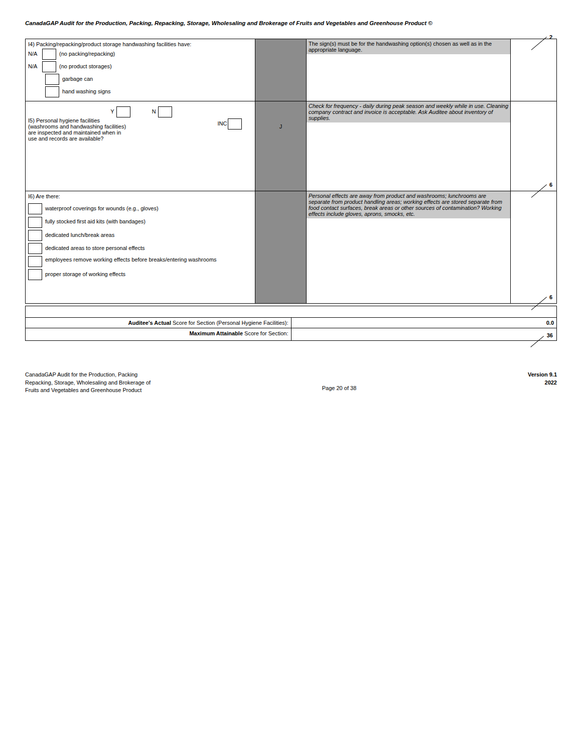CanadaGAP Audit for the Production, Packing, Repacking, Storage, Wholesaling and Brokerage of Fruits and Vegetables and Greenhouse Product ©
| I4) Packing/repacking/product storage handwashing facilities have: N/A (no packing/repacking) N/A (no product storages) garbage can hand washing signs | | The sign(s) must be for the handwashing option(s) chosen as well as in the appropriate language. | 2 |
| Y N I5) Personal hygiene facilities (washrooms and handwashing facilities) are inspected and maintained when in use and records are available? INC | J | Check for frequency - daily during peak season and weekly while in use. Cleaning company contract and invoice is acceptable. Ask Auditee about inventory of supplies. | 6 |
| I6) Are there: waterproof coverings for wounds (e.g., gloves) fully stocked first aid kits (with bandages) dedicated lunch/break areas dedicated areas to store personal effects employees remove working effects before breaks/entering washrooms proper storage of working effects | | Personal effects are away from product and washrooms; lunchrooms are separate from product handling areas; working effects are stored separate from food contact surfaces, break areas or other sources of contamination? Working effects include gloves, aprons, smocks, etc. | 6 |
| Auditee's Actual Score for Section (Personal Hygiene Facilities): | 0.0 |
| Maximum Attainable Score for Section: | 36 |
CanadaGAP Audit for the Production, Packing
Repacking, Storage, Wholesaling and Brokerage of
Fruits and Vegetables and Greenhouse Product
Page 20 of 38
Version 9.1
2022